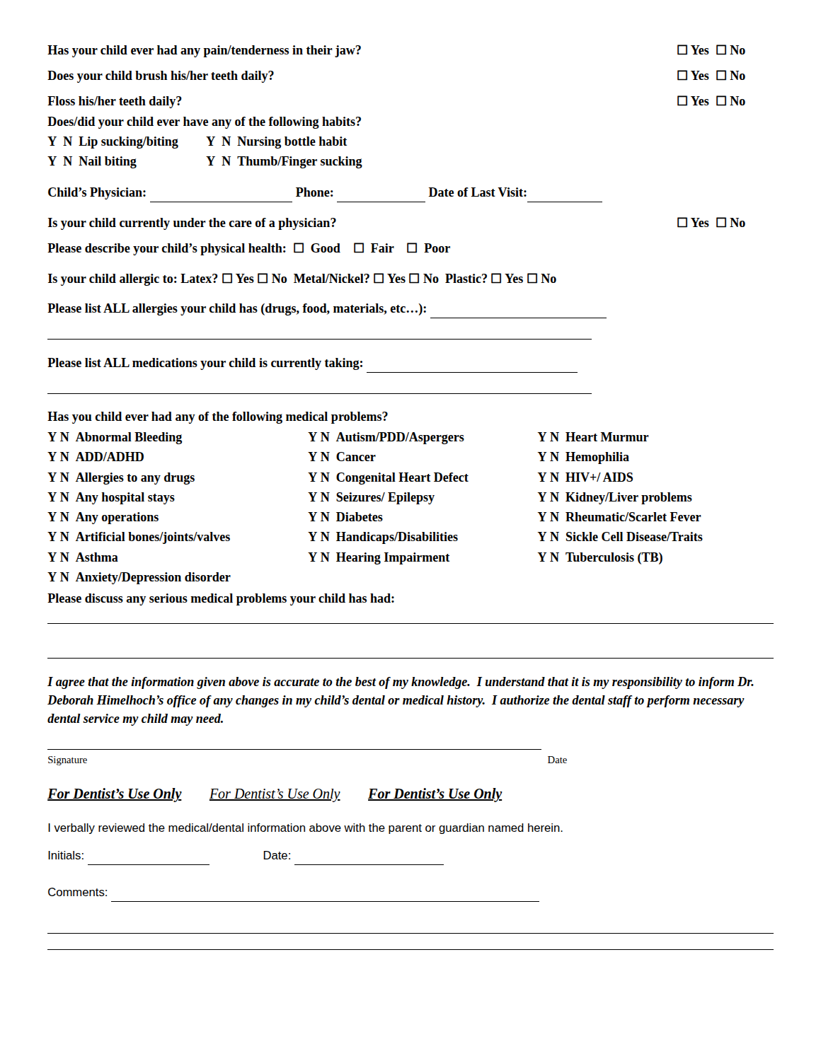Has your child ever had any pain/tenderness in their jaw? ☐ Yes ☐ No
Does your child brush his/her teeth daily? ☐ Yes ☐ No
Floss his/her teeth daily? ☐ Yes ☐ No
Does/did your child ever have any of the following habits?
| Y N Lip sucking/biting | Y N Nursing bottle habit |
| Y N Nail biting | Y N Thumb/Finger sucking |
Child’s Physician: Phone: Date of Last Visit:
Is your child currently under the care of a physician? ☐ Yes ☐ No
Please describe your child’s physical health: ☐ Good ☐ Fair ☐ Poor
Is your child allergic to: Latex? ☐ Yes ☐ No Metal/Nickel? ☐ Yes ☐ No Plastic? ☐ Yes ☐ No
Please list ALL allergies your child has (drugs, food, materials, etc…):
Please list ALL medications your child is currently taking:
Has you child ever had any of the following medical problems?
| Y N Abnormal Bleeding | Y N Autism/PDD/Aspergers | Y N Heart Murmur |
| Y N ADD/ADHD | Y N Cancer | Y N Hemophilia |
| Y N Allergies to any drugs | Y N Congenital Heart Defect | Y N HIV+/ AIDS |
| Y N Any hospital stays | Y N Seizures/ Epilepsy | Y N Kidney/Liver problems |
| Y N Any operations | Y N Diabetes | Y N Rheumatic/Scarlet Fever |
| Y N Artificial bones/joints/valves | Y N Handicaps/Disabilities | Y N Sickle Cell Disease/Traits |
| Y N Asthma | Y N Hearing Impairment | Y N Tuberculosis (TB) |
| Y N Anxiety/Depression disorder | | |
Please discuss any serious medical problems your child has had:
I agree that the information given above is accurate to the best of my knowledge. I understand that it is my responsibility to inform Dr. Deborah Himelhoch’s office of any changes in my child’s dental or medical history. I authorize the dental staff to perform necessary dental service my child may need.
Signature Date
For Dentist’s Use Only For Dentist’s Use Only For Dentist’s Use Only
I verbally reviewed the medical/dental information above with the parent or guardian named herein.
Initials: Date:
Comments: